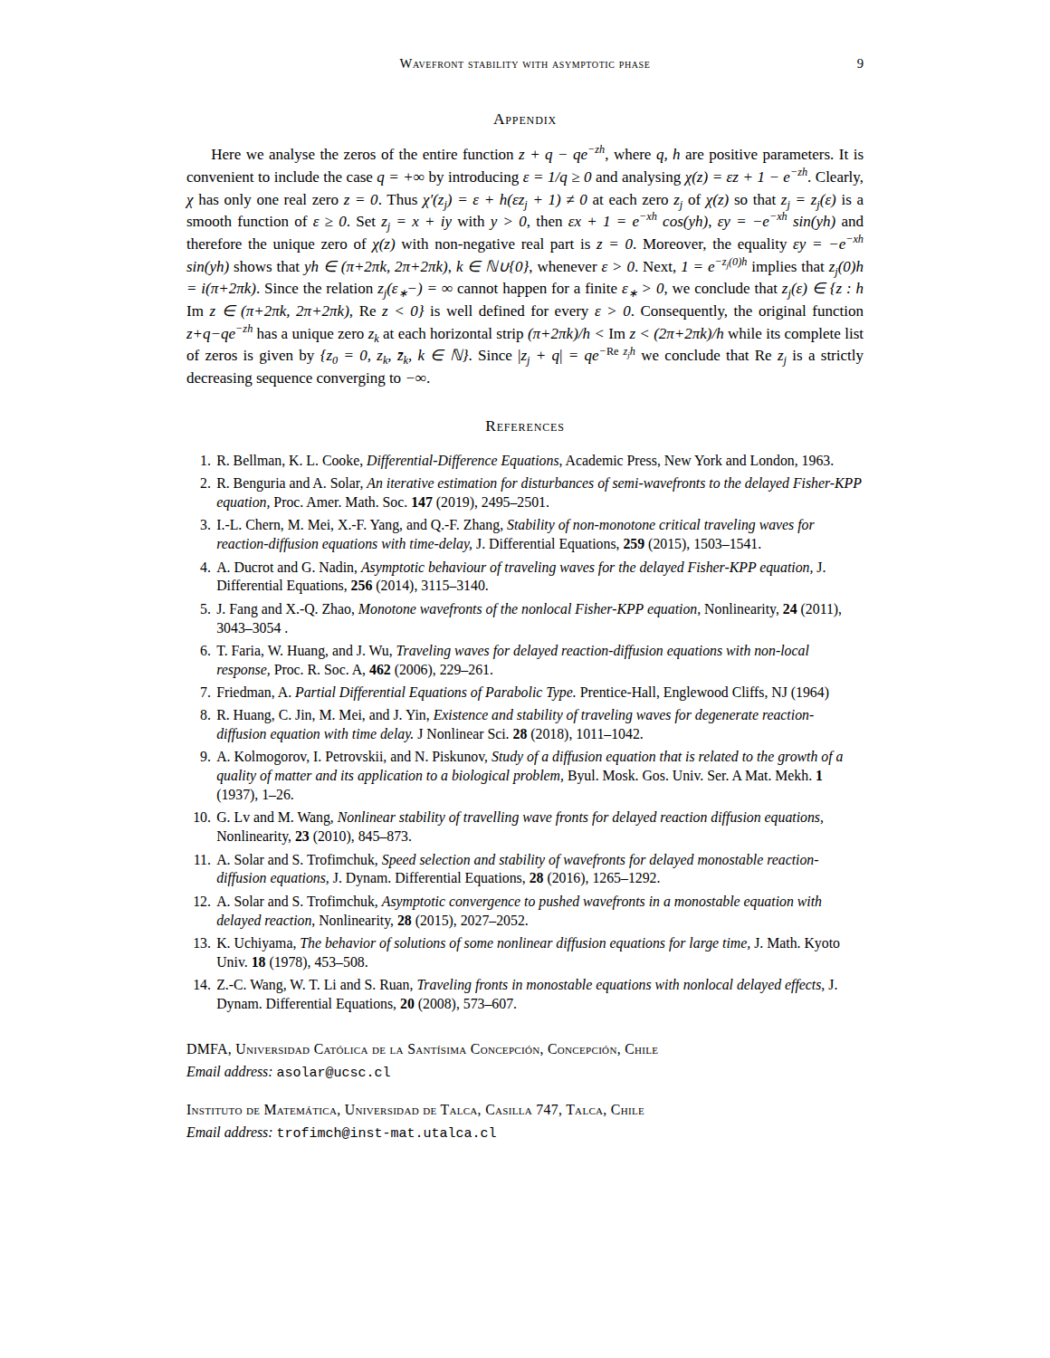Wavefront stability with asymptotic phase 9
Appendix
Here we analyse the zeros of the entire function z + q − qe−zh, where q, h are positive parameters. It is convenient to include the case q = +∞ by introducing ε = 1/q ≥ 0 and analysing χ(z) = εz + 1 − e−zh. Clearly, χ has only one real zero z = 0. Thus χ′(zj) = ε + h(εzj + 1) ≠ 0 at each zero zj of χ(z) so that zj = zj(ε) is a smooth function of ε ≥ 0. Set zj = x + iy with y > 0, then εx + 1 = e−xh cos(yh), εy = −e−xh sin(yh) and therefore the unique zero of χ(z) with non-negative real part is z = 0. Moreover, the equality εy = −e−xh sin(yh) shows that yh ∈ (π+2πk, 2π+2πk), k ∈ ℕ∪{0}, whenever ε > 0. Next, 1 = e−zj(0)h implies that zj(0)h = i(π+2πk). Since the relation zj(ε∗−) = ∞ cannot happen for a finite ε∗ > 0, we conclude that zj(ε) ∈ {z : h Im z ∈ (π+2πk, 2π+2πk), Re z < 0} is well defined for every ε > 0. Consequently, the original function z+q−qe−zh has a unique zero zk at each horizontal strip (π+2πk)/h < Im z < (2π+2πk)/h while its complete list of zeros is given by {z0 = 0, zk, z̄k, k ∈ ℕ}. Since |zj + q| = qe−Re zjh we conclude that Re zj is a strictly decreasing sequence converging to −∞.
References
R. Bellman, K. L. Cooke, Differential-Difference Equations, Academic Press, New York and London, 1963.
R. Benguria and A. Solar, An iterative estimation for disturbances of semi-wavefronts to the delayed Fisher-KPP equation, Proc. Amer. Math. Soc. 147 (2019), 2495–2501.
I.-L. Chern, M. Mei, X.-F. Yang, and Q.-F. Zhang, Stability of non-monotone critical traveling waves for reaction-diffusion equations with time-delay, J. Differential Equations, 259 (2015), 1503–1541.
A. Ducrot and G. Nadin, Asymptotic behaviour of traveling waves for the delayed Fisher-KPP equation, J. Differential Equations, 256 (2014), 3115–3140.
J. Fang and X.-Q. Zhao, Monotone wavefronts of the nonlocal Fisher-KPP equation, Nonlinearity, 24 (2011), 3043–3054 .
T. Faria, W. Huang, and J. Wu, Traveling waves for delayed reaction-diffusion equations with non-local response, Proc. R. Soc. A, 462 (2006), 229–261.
Friedman, A. Partial Differential Equations of Parabolic Type. Prentice-Hall, Englewood Cliffs, NJ (1964)
R. Huang, C. Jin, M. Mei, and J. Yin, Existence and stability of traveling waves for degenerate reaction-diffusion equation with time delay. J Nonlinear Sci. 28 (2018), 1011–1042.
A. Kolmogorov, I. Petrovskii, and N. Piskunov, Study of a diffusion equation that is related to the growth of a quality of matter and its application to a biological problem, Byul. Mosk. Gos. Univ. Ser. A Mat. Mekh. 1 (1937), 1–26.
G. Lv and M. Wang, Nonlinear stability of travelling wave fronts for delayed reaction diffusion equations, Nonlinearity, 23 (2010), 845–873.
A. Solar and S. Trofimchuk, Speed selection and stability of wavefronts for delayed monostable reaction-diffusion equations, J. Dynam. Differential Equations, 28 (2016), 1265–1292.
A. Solar and S. Trofimchuk, Asymptotic convergence to pushed wavefronts in a monostable equation with delayed reaction, Nonlinearity, 28 (2015), 2027–2052.
K. Uchiyama, The behavior of solutions of some nonlinear diffusion equations for large time, J. Math. Kyoto Univ. 18 (1978), 453–508.
Z.-C. Wang, W. T. Li and S. Ruan, Traveling fronts in monostable equations with nonlocal delayed effects, J. Dynam. Differential Equations, 20 (2008), 573–607.
DMFA, Universidad Católica de la Santísima Concepción, Concepción, Chile
Email address: asolar@ucsc.cl
Instituto de Matemática, Universidad de Talca, Casilla 747, Talca, Chile
Email address: trofimch@inst-mat.utalca.cl